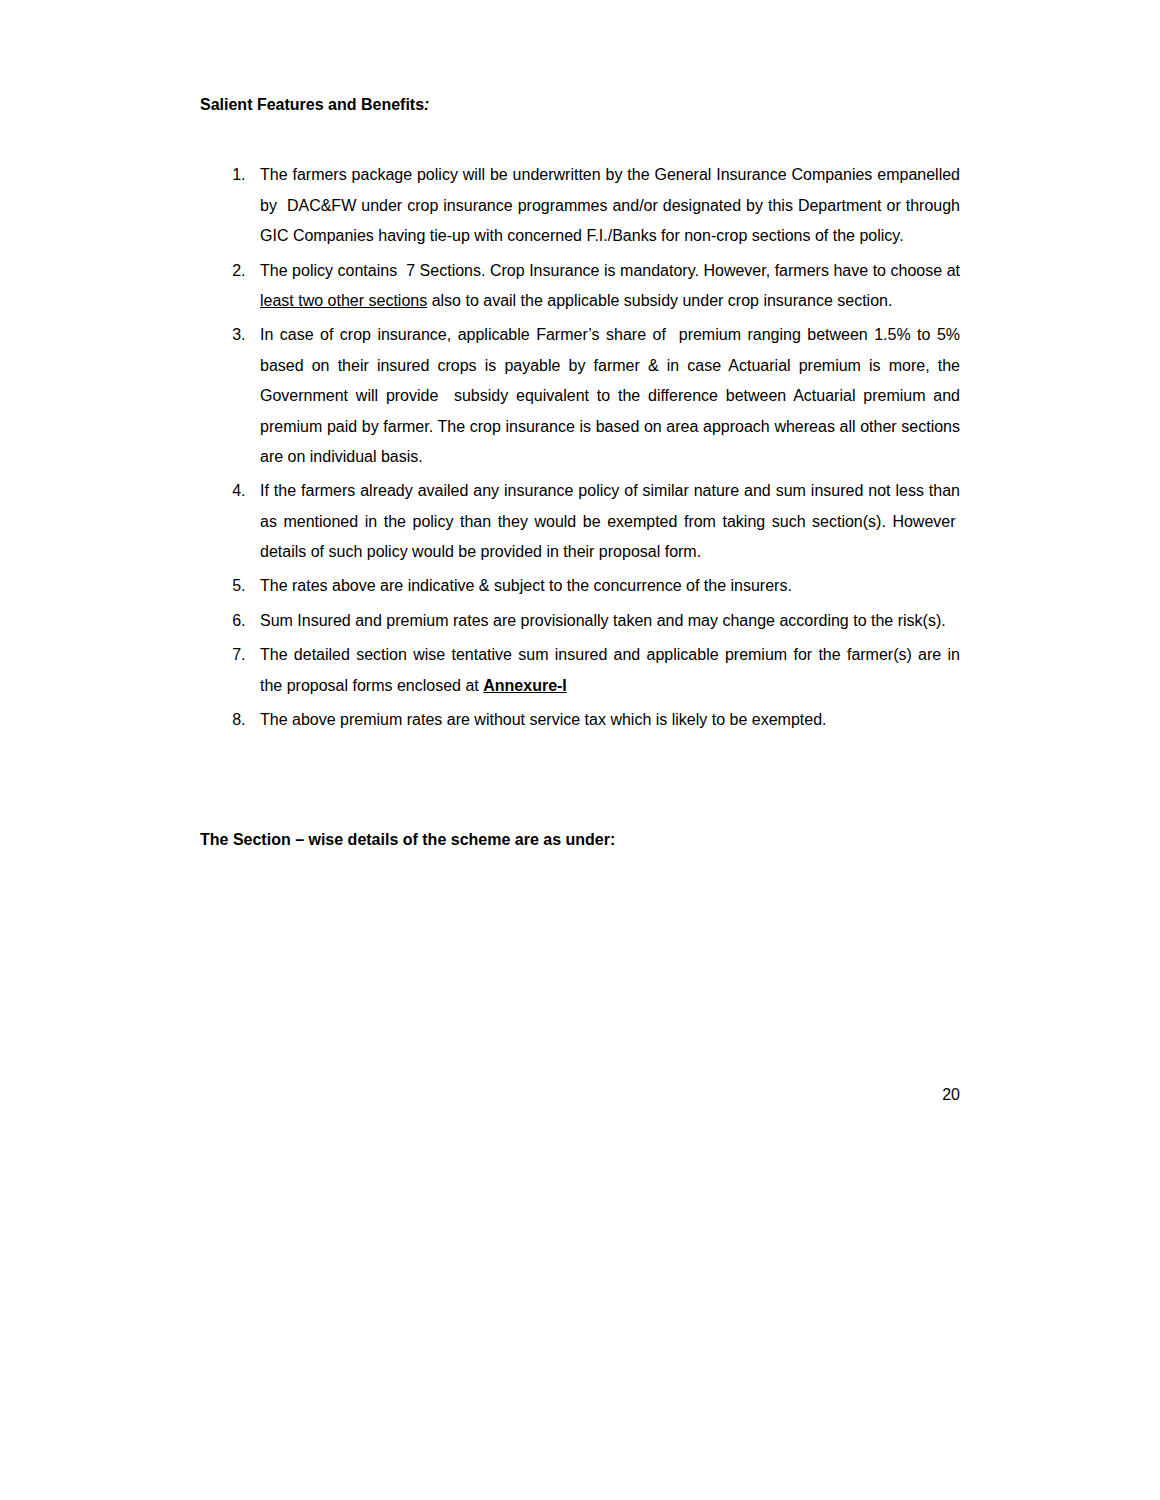Salient Features and Benefits:
The farmers package policy will be underwritten by the General Insurance Companies empanelled by DAC&FW under crop insurance programmes and/or designated by this Department or through GIC Companies having tie-up with concerned F.I./Banks for non-crop sections of the policy.
The policy contains 7 Sections. Crop Insurance is mandatory. However, farmers have to choose at least two other sections also to avail the applicable subsidy under crop insurance section.
In case of crop insurance, applicable Farmer’s share of premium ranging between 1.5% to 5% based on their insured crops is payable by farmer & in case Actuarial premium is more, the Government will provide subsidy equivalent to the difference between Actuarial premium and premium paid by farmer. The crop insurance is based on area approach whereas all other sections are on individual basis.
If the farmers already availed any insurance policy of similar nature and sum insured not less than as mentioned in the policy than they would be exempted from taking such section(s). However details of such policy would be provided in their proposal form.
The rates above are indicative & subject to the concurrence of the insurers.
Sum Insured and premium rates are provisionally taken and may change according to the risk(s).
The detailed section wise tentative sum insured and applicable premium for the farmer(s) are in the proposal forms enclosed at Annexure-I
The above premium rates are without service tax which is likely to be exempted.
The Section – wise details of the scheme are as under:
20